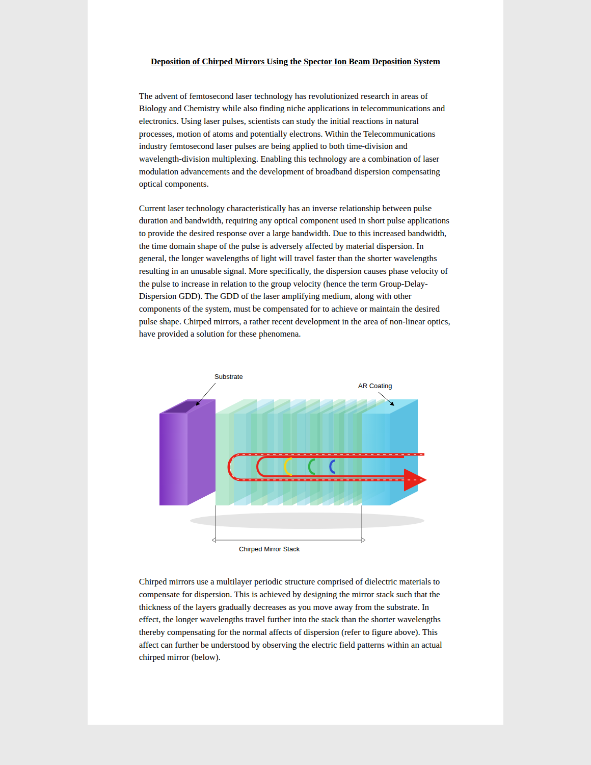Deposition of Chirped Mirrors Using the Spector Ion Beam Deposition System
The advent of femtosecond laser technology has revolutionized research in areas of Biology and Chemistry while also finding niche applications in telecommunications and electronics. Using laser pulses, scientists can study the initial reactions in natural processes, motion of atoms and potentially electrons. Within the Telecommunications industry femtosecond laser pulses are being applied to both time-division and wavelength-division multiplexing. Enabling this technology are a combination of laser modulation advancements and the development of broadband dispersion compensating optical components.
Current laser technology characteristically has an inverse relationship between pulse duration and bandwidth, requiring any optical component used in short pulse applications to provide the desired response over a large bandwidth. Due to this increased bandwidth, the time domain shape of the pulse is adversely affected by material dispersion. In general, the longer wavelengths of light will travel faster than the shorter wavelengths resulting in an unusable signal. More specifically, the dispersion causes phase velocity of the pulse to increase in relation to the group velocity (hence the term Group-Delay-Dispersion GDD). The GDD of the laser amplifying medium, along with other components of the system, must be compensated for to achieve or maintain the desired pulse shape. Chirped mirrors, a rather recent development in the area of non-linear optics, have provided a solution for these phenomena.
Substrate AR Coating Chirped Mirror Stack
Chirped mirrors use a multilayer periodic structure comprised of dielectric materials to compensate for dispersion. This is achieved by designing the mirror stack such that the thickness of the layers gradually decreases as you move away from the substrate. In effect, the longer wavelengths travel further into the stack than the shorter wavelengths thereby compensating for the normal affects of dispersion (refer to figure above). This affect can further be understood by observing the electric field patterns within an actual chirped mirror (below).